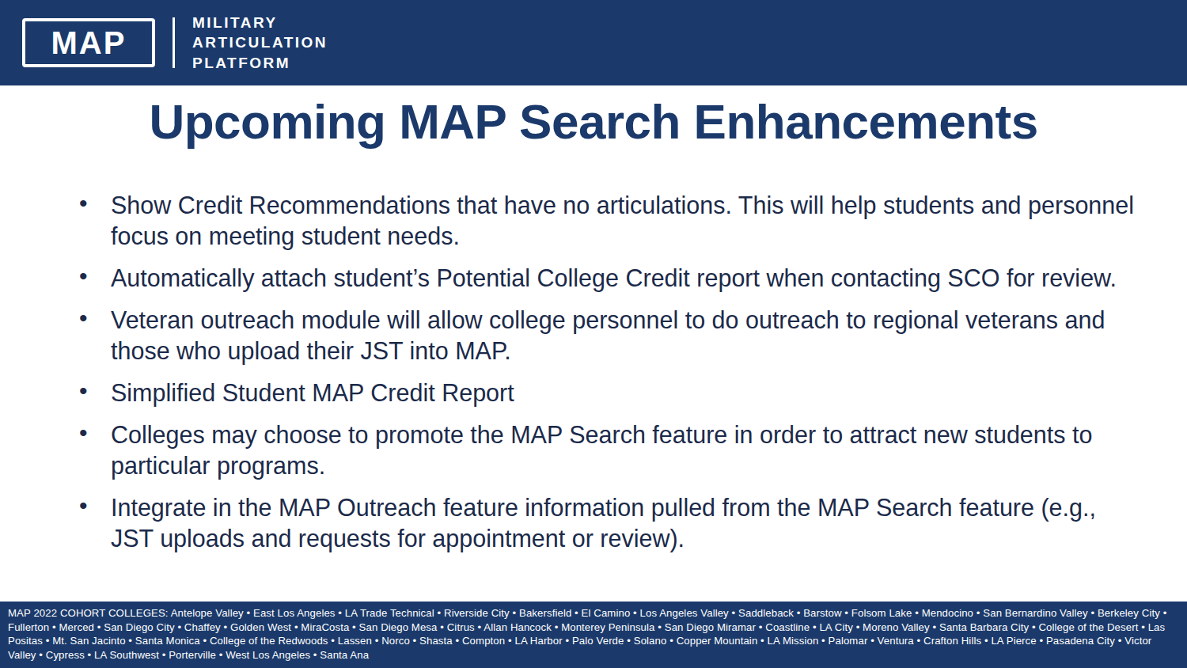MAP
Military
Articulation
Platform
Upcoming MAP Search Enhancements
Show Credit Recommendations that have no articulations. This will help students and personnel focus on meeting student needs.
Automatically attach student’s Potential College Credit report when contacting SCO for review.
Veteran outreach module will allow college personnel to do outreach to regional veterans and those who upload their JST into MAP.
Simplified Student MAP Credit Report
Colleges may choose to promote the MAP Search feature in order to attract new students to particular programs.
Integrate in the MAP Outreach feature information pulled from the MAP Search feature (e.g., JST uploads and requests for appointment or review).
MAP 2022 COHORT COLLEGES: Antelope Valley • East Los Angeles • LA Trade Technical • Riverside City • Bakersfield • El Camino • Los Angeles Valley • Saddleback • Barstow • Folsom Lake • Mendocino • San Bernardino Valley • Berkeley City • Fullerton • Merced • San Diego City • Chaffey • Golden West • MiraCosta • San Diego Mesa • Citrus • Allan Hancock • Monterey Peninsula • San Diego Miramar • Coastline • LA City • Moreno Valley • Santa Barbara City • College of the Desert • Las Positas • Mt. San Jacinto • Santa Monica • College of the Redwoods • Lassen • Norco • Shasta • Compton • LA Harbor • Palo Verde • Solano • Copper Mountain • LA Mission • Palomar • Ventura • Crafton Hills • LA Pierce • Pasadena City • Victor Valley • Cypress • LA Southwest • Porterville • West Los Angeles • Santa Ana